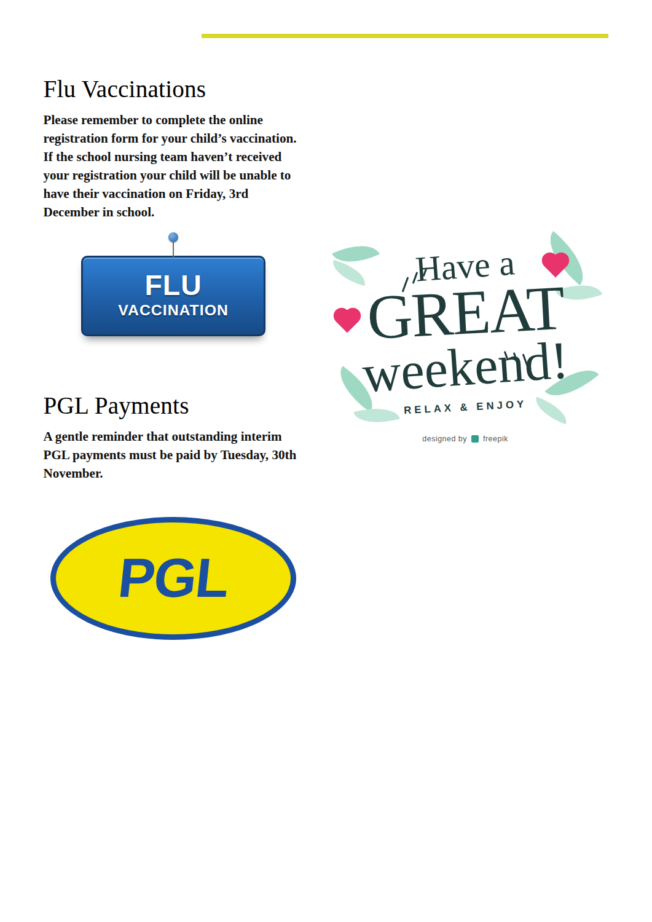Flu Vaccinations
Please remember to complete the online registration form for your child’s vaccination. If the school nursing team haven’t received your registration your child will be unable to have their vaccination on Friday, 3rd December in school.
FLU
VACCINATION
PGL Payments
A gentle reminder that outstanding interim PGL payments must be paid by Tuesday, 30th November.
PGL
Have a GREAT weekend! RELAX & ENJOY
designed by freepik